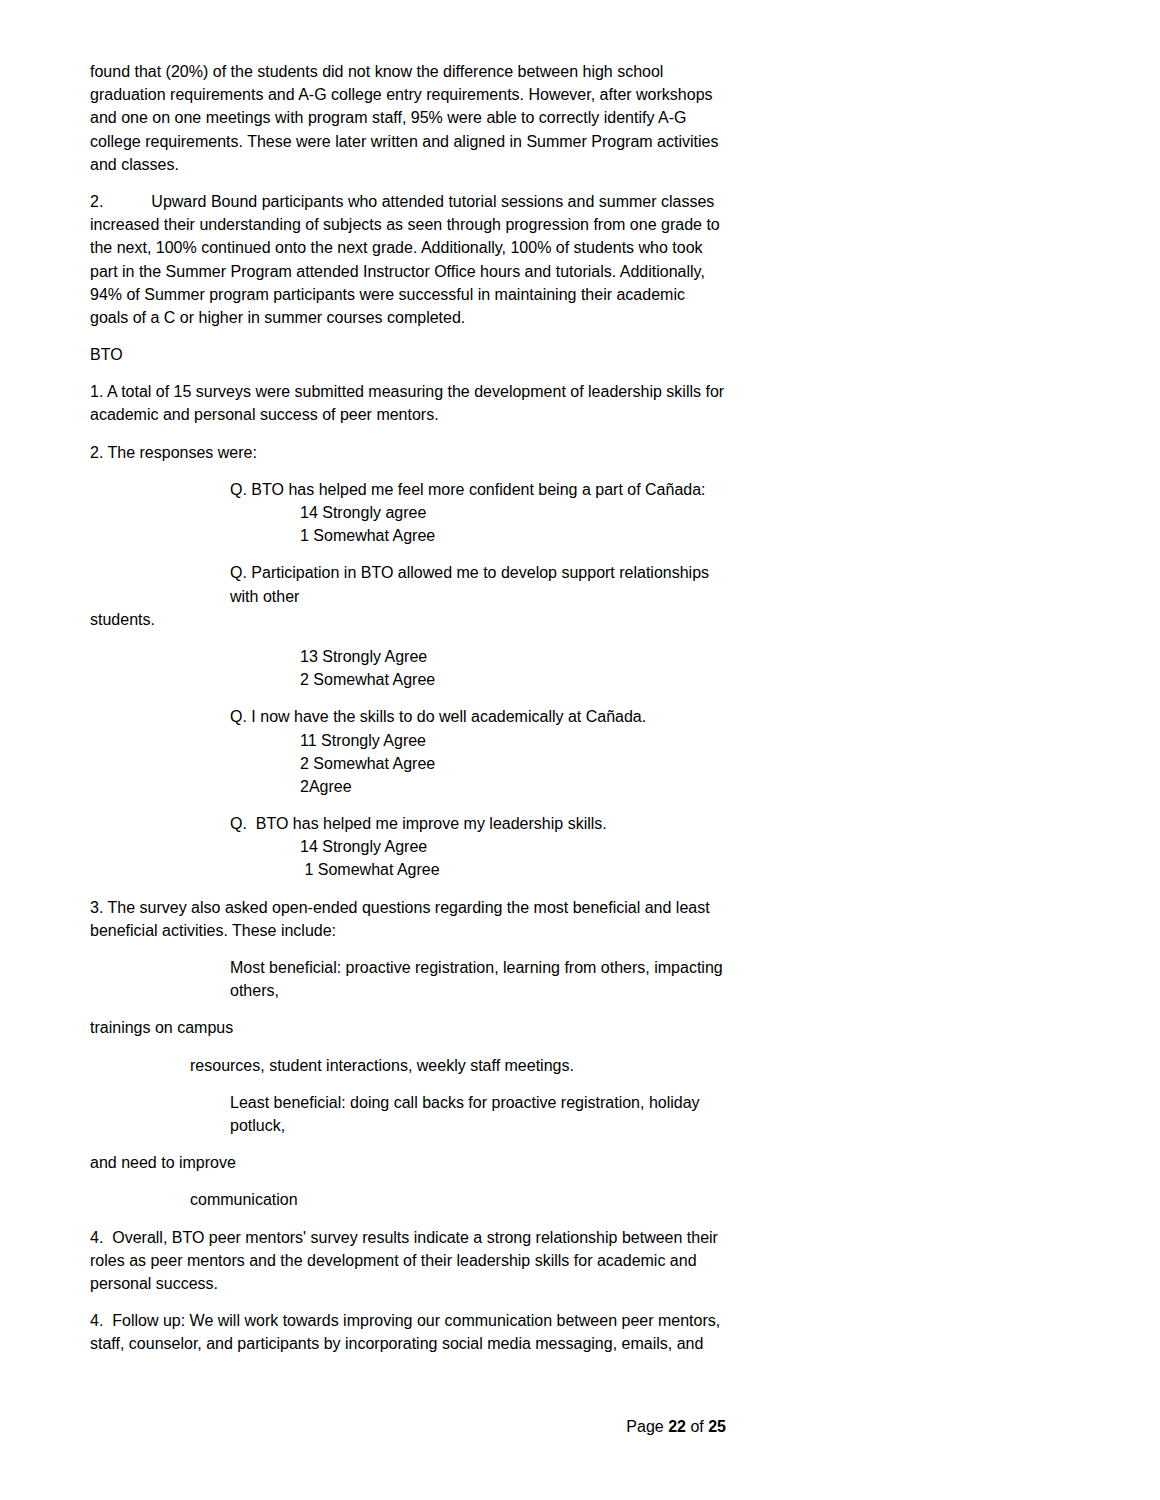found that (20%) of the students did not know the difference between high school graduation requirements and A-G college entry requirements. However, after workshops and one on one meetings with program staff, 95% were able to correctly identify A-G college requirements. These were later written and aligned in Summer Program activities and classes.
2. Upward Bound participants who attended tutorial sessions and summer classes increased their understanding of subjects as seen through progression from one grade to the next, 100% continued onto the next grade. Additionally, 100% of students who took part in the Summer Program attended Instructor Office hours and tutorials. Additionally, 94% of Summer program participants were successful in maintaining their academic goals of a C or higher in summer courses completed.
BTO
1. A total of 15 surveys were submitted measuring the development of leadership skills for academic and personal success of peer mentors.
2. The responses were:
Q. BTO has helped me feel more confident being a part of Cañada:
14 Strongly agree
1 Somewhat Agree
Q. Participation in BTO allowed me to develop support relationships with other
students.
13 Strongly Agree
2 Somewhat Agree
Q. I now have the skills to do well academically at Cañada.
11 Strongly Agree
2 Somewhat Agree
2Agree
Q. BTO has helped me improve my leadership skills.
14 Strongly Agree
1 Somewhat Agree
3. The survey also asked open-ended questions regarding the most beneficial and least beneficial activities. These include:
Most beneficial: proactive registration, learning from others, impacting others,
trainings on campus
resources, student interactions, weekly staff meetings.
Least beneficial: doing call backs for proactive registration, holiday potluck,
and need to improve
communication
4. Overall, BTO peer mentors' survey results indicate a strong relationship between their roles as peer mentors and the development of their leadership skills for academic and personal success.
4. Follow up: We will work towards improving our communication between peer mentors, staff, counselor, and participants by incorporating social media messaging, emails, and
Page 22 of 25